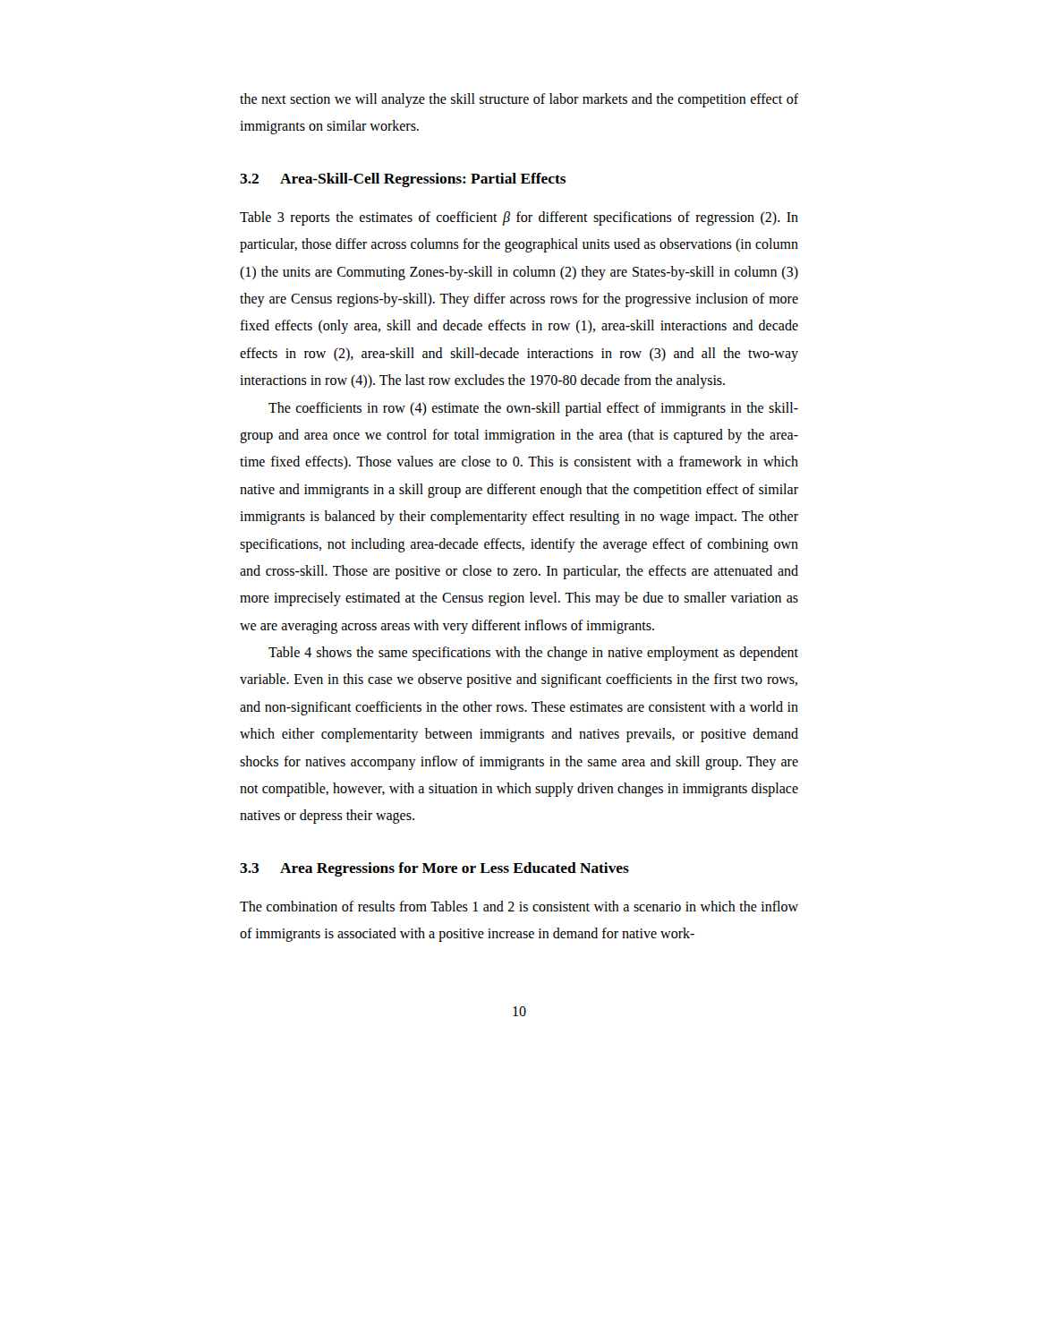the next section we will analyze the skill structure of labor markets and the competition effect of immigrants on similar workers.
3.2 Area-Skill-Cell Regressions: Partial Effects
Table 3 reports the estimates of coefficient β for different specifications of regression (2). In particular, those differ across columns for the geographical units used as observations (in column (1) the units are Commuting Zones-by-skill in column (2) they are States-by-skill in column (3) they are Census regions-by-skill). They differ across rows for the progressive inclusion of more fixed effects (only area, skill and decade effects in row (1), area-skill interactions and decade effects in row (2), area-skill and skill-decade interactions in row (3) and all the two-way interactions in row (4)). The last row excludes the 1970-80 decade from the analysis.
The coefficients in row (4) estimate the own-skill partial effect of immigrants in the skill-group and area once we control for total immigration in the area (that is captured by the area-time fixed effects). Those values are close to 0. This is consistent with a framework in which native and immigrants in a skill group are different enough that the competition effect of similar immigrants is balanced by their complementarity effect resulting in no wage impact. The other specifications, not including area-decade effects, identify the average effect of combining own and cross-skill. Those are positive or close to zero. In particular, the effects are attenuated and more imprecisely estimated at the Census region level. This may be due to smaller variation as we are averaging across areas with very different inflows of immigrants.
Table 4 shows the same specifications with the change in native employment as dependent variable. Even in this case we observe positive and significant coefficients in the first two rows, and non-significant coefficients in the other rows. These estimates are consistent with a world in which either complementarity between immigrants and natives prevails, or positive demand shocks for natives accompany inflow of immigrants in the same area and skill group. They are not compatible, however, with a situation in which supply driven changes in immigrants displace natives or depress their wages.
3.3 Area Regressions for More or Less Educated Natives
The combination of results from Tables 1 and 2 is consistent with a scenario in which the inflow of immigrants is associated with a positive increase in demand for native work-
10